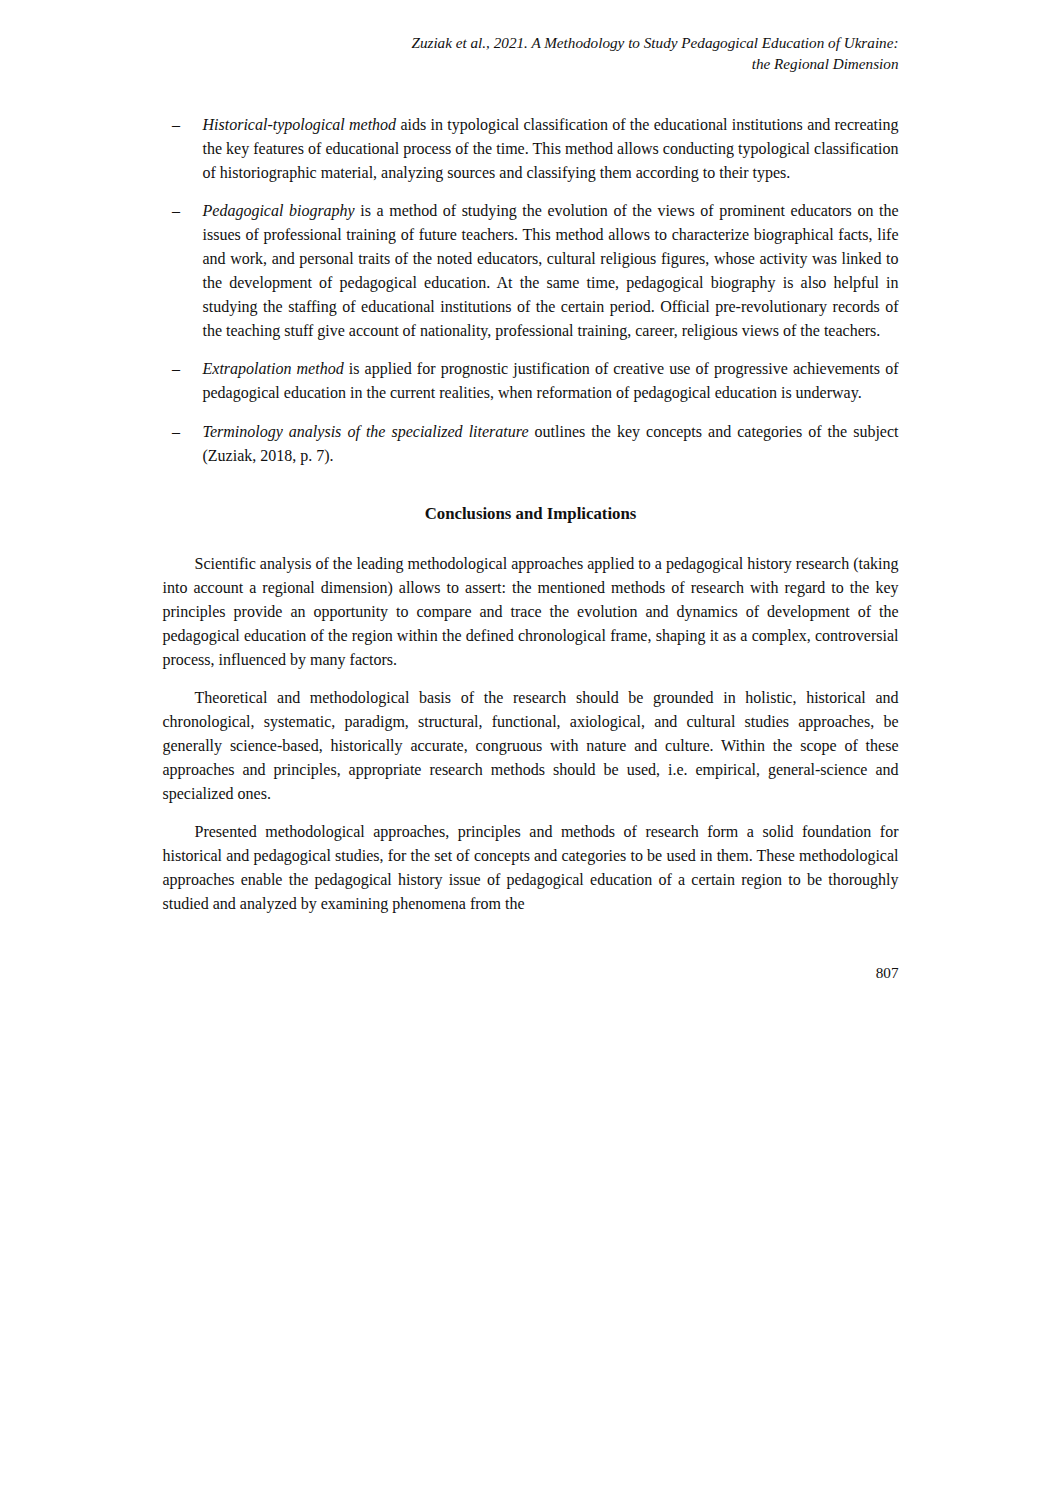Zuziak et al., 2021. A Methodology to Study Pedagogical Education of Ukraine:
the Regional Dimension
Historical-typological method aids in typological classification of the educational institutions and recreating the key features of educational process of the time. This method allows conducting typological classification of historiographic material, analyzing sources and classifying them according to their types.
Pedagogical biography is a method of studying the evolution of the views of prominent educators on the issues of professional training of future teachers. This method allows to characterize biographical facts, life and work, and personal traits of the noted educators, cultural religious figures, whose activity was linked to the development of pedagogical education. At the same time, pedagogical biography is also helpful in studying the staffing of educational institutions of the certain period. Official pre-revolutionary records of the teaching stuff give account of nationality, professional training, career, religious views of the teachers.
Extrapolation method is applied for prognostic justification of creative use of progressive achievements of pedagogical education in the current realities, when reformation of pedagogical education is underway.
Terminology analysis of the specialized literature outlines the key concepts and categories of the subject (Zuziak, 2018, p. 7).
Conclusions and Implications
Scientific analysis of the leading methodological approaches applied to a pedagogical history research (taking into account a regional dimension) allows to assert: the mentioned methods of research with regard to the key principles provide an opportunity to compare and trace the evolution and dynamics of development of the pedagogical education of the region within the defined chronological frame, shaping it as a complex, controversial process, influenced by many factors.
Theoretical and methodological basis of the research should be grounded in holistic, historical and chronological, systematic, paradigm, structural, functional, axiological, and cultural studies approaches, be generally science-based, historically accurate, congruous with nature and culture. Within the scope of these approaches and principles, appropriate research methods should be used, i.e. empirical, general-science and specialized ones.
Presented methodological approaches, principles and methods of research form a solid foundation for historical and pedagogical studies, for the set of concepts and categories to be used in them. These methodological approaches enable the pedagogical history issue of pedagogical education of a certain region to be thoroughly studied and analyzed by examining phenomena from the
807